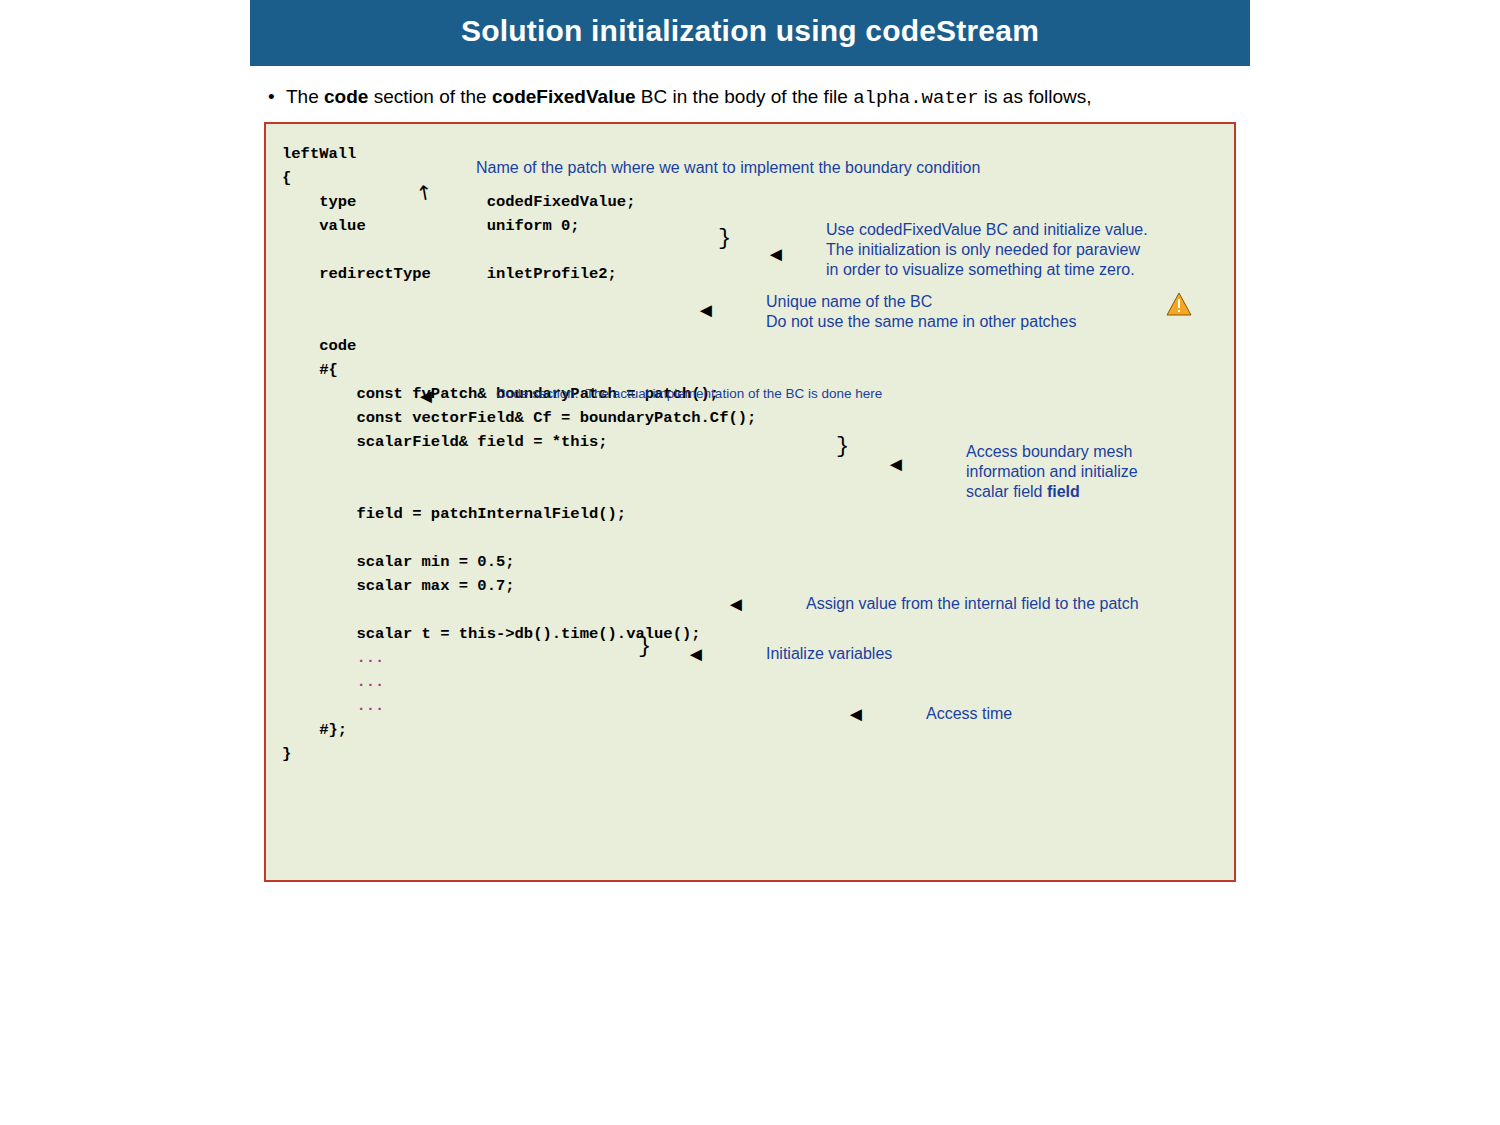Solution initialization using codeStream
•The code section of the codeFixedValue BC in the body of the file alpha.water is as follows,
leftWall
{
    type              codedFixedValue;
    value             uniform 0;

    redirectType      inletProfile2;


    code
    #{
        const fvPatch& boundaryPatch = patch();
        const vectorField& Cf = boundaryPatch.Cf();
        scalarField& field = *this;


        field = patchInternalField();

        scalar min = 0.5;
        scalar max = 0.7;

        scalar t = this->db().time().value();
        ...
        ...
        ...
    #};
}
Name of the patch where we want to implement the boundary condition
↖
Use codedFixedValue BC and initialize value.
The initialization is only needed for paraview
in order to visualize something at time zero.
◄
}
Unique name of the BC
Do not use the same name in other patches
◄
Code section. The actual implementation of the BC is done here
◄
Access boundary mesh
information and initialize
scalar field field
◄
}
Assign value from the internal field to the patch
◄
Initialize variables
◄
}
Access time
◄